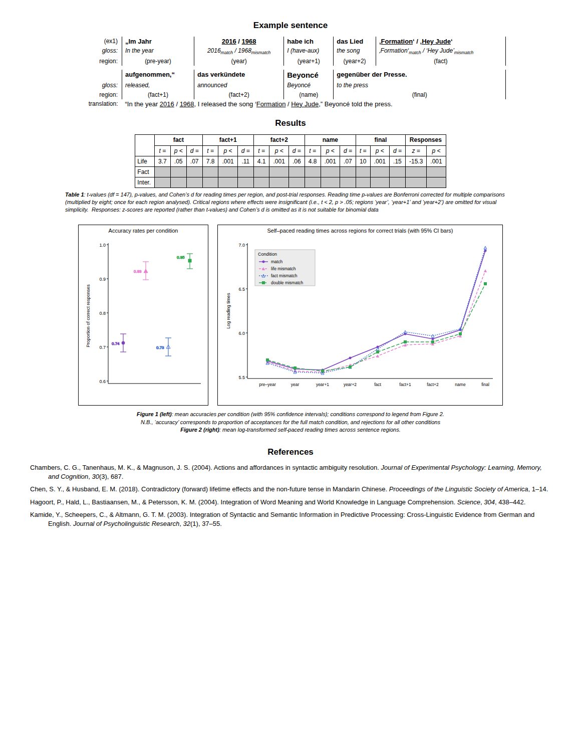Example sentence
| (ex1) | „Im Jahr | 2016 / 1968 | habe ich | das Lied | ‚ Formation ‘ / ‚ Hey Jude ‘ |
| gloss: | In the year | 2016 match / 1968 mismatch | I (have-aux) | the song | ‚ Formation ‘ match / ‘Hey Jude’ mismatch |
| region: | (pre-year) | (year) | (year+1) | (year+2) | (fact) |
| | aufgenommen,“ | das verkündete | Beyoncé | gegenüber der Presse. |
| gloss: | released, | announced | Beyoncé | to the press |
| region: | (fact+1) | (fact+2) | (name) | (final) |
| translation: | “In the year 2016 / 1968 , I released the song ‘ Formation / Hey Jude ,” Beyoncé told the press. |
Results
| | fact | fact+1 | fact+2 | name | final | Responses |
| t = | p < | d = | t = | p < | d = | t = | p < | d = | t = | p < | d = | t = | p < | d = | z = | p < |
| Life | 3.7 | .05 | .07 | 7.8 | .001 | .11 | 4.1 | .001 | .06 | 4.8 | .001 | .07 | 10 | .001 | .15 | -15.3 | .001 |
| Fact | | | | | | | | | | | | | | | | | |
| Inter. | | | | | | | | | | | | | | | | | |
Table 1: t-values (df = 147), p-values, and Cohen’s d for reading times per region, and post-trial responses. Reading time p-values are Bonferroni corrected for multiple comparisons (multiplied by eight; once for each region analysed). Critical regions where effects were insignificant (i.e., t < 2, p > .05; regions ‘year’, ‘year+1’ and ‘year+2’) are omitted for visual simplicity. Responses: z-scores are reported (rather than t-values) and Cohen’s d is omitted as it is not suitable for binomial data
Accuracy rates per condition
1.0 0.9 0.8 0.7 0.6 Proportion of correct responses 0.74 0.93 0.73 0.95
Self–paced reading times across regions for correct trials (with 95% CI bars)
7.0 6.5 6.0 5.5 Log reading times pre–year year year+1 year+2 fact fact+1 fact+2 name final Condition match life mismatch fact mismatch double mismatch
Figure 1 (left): mean accuracies per condition (with 95% confidence intervals); conditions correspond to legend from Figure 2.
N.B., ‘accuracy’ corresponds to proportion of acceptances for the full match condition, and rejections for all other conditions
Figure 2 (right): mean log-transformed self-paced reading times across sentence regions.
References
Chambers, C. G., Tanenhaus, M. K., & Magnuson, J. S. (2004). Actions and affordances in syntactic ambiguity resolution. Journal of Experimental Psychology: Learning, Memory, and Cognition, 30(3), 687.
Chen, S. Y., & Husband, E. M. (2018). Contradictory (forward) lifetime effects and the non-future tense in Mandarin Chinese. Proceedings of the Linguistic Society of America, 1–14.
Hagoort, P., Hald, L., Bastiaansen, M., & Petersson, K. M. (2004). Integration of Word Meaning and World Knowledge in Language Comprehension. Science, 304, 438–442.
Kamide, Y., Scheepers, C., & Altmann, G. T. M. (2003). Integration of Syntactic and Semantic Information in Predictive Processing: Cross-Linguistic Evidence from German and English. Journal of Psycholinguistic Research, 32(1), 37–55.